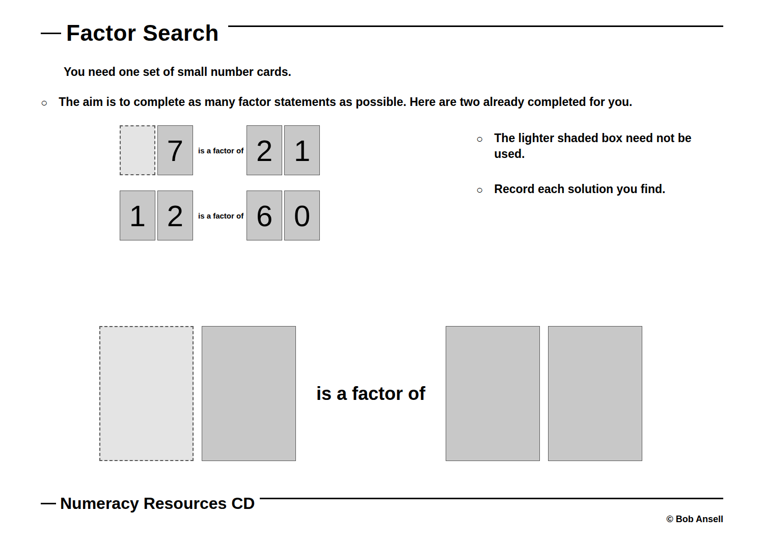Factor Search
You need one set of small number cards.
○
The aim is to complete as many factor statements as possible. Here are two already completed for you.
7
is a factor of
2
1
1
2
is a factor of
6
0
○
The lighter shaded box need not be used.
○
Record each solution you find.
is a factor of
Numeracy Resources CD
© Bob Ansell